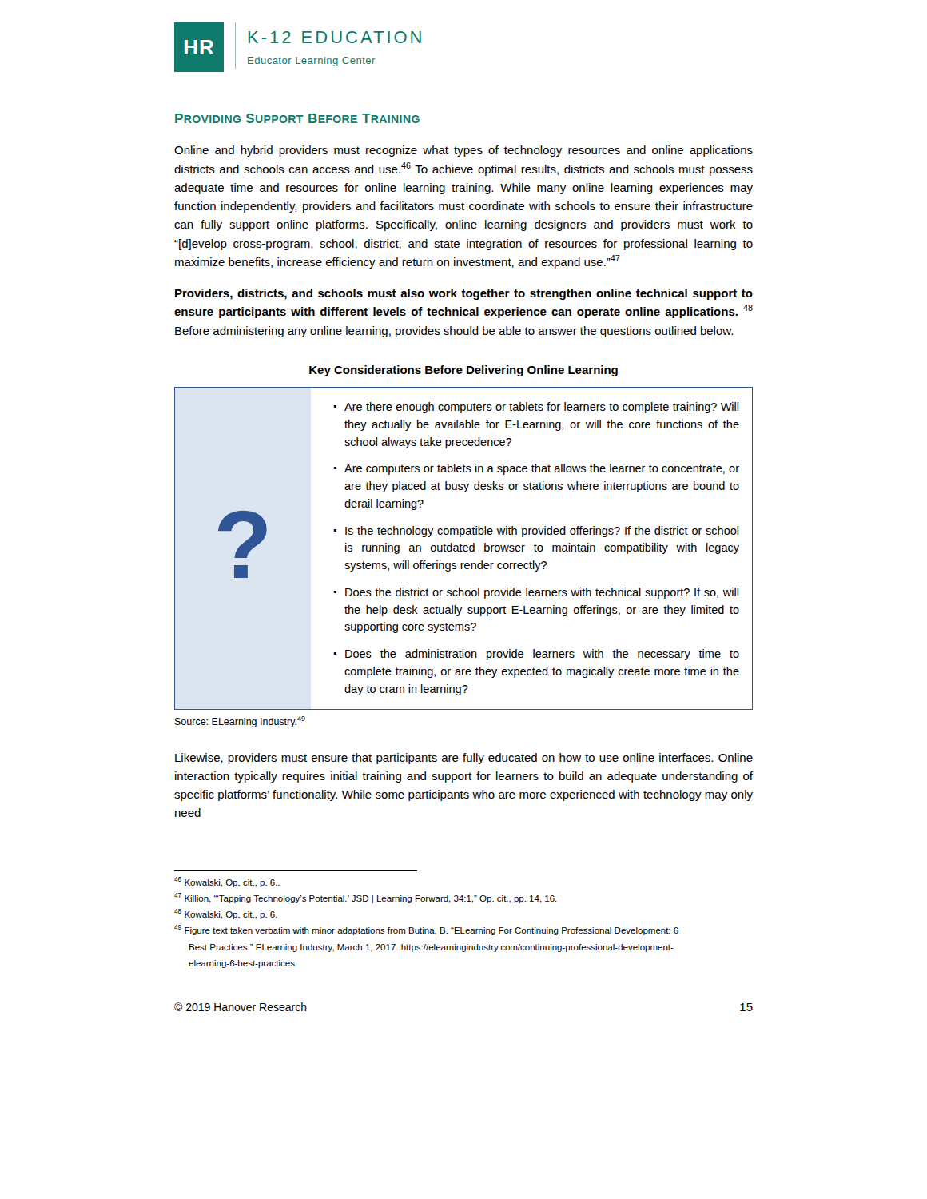HR
K-12 EDUCATION
Educator Learning Center
PROVIDING SUPPORT BEFORE TRAINING
Online and hybrid providers must recognize what types of technology resources and online applications districts and schools can access and use.46 To achieve optimal results, districts and schools must possess adequate time and resources for online learning training. While many online learning experiences may function independently, providers and facilitators must coordinate with schools to ensure their infrastructure can fully support online platforms. Specifically, online learning designers and providers must work to “[d]evelop cross-program, school, district, and state integration of resources for professional learning to maximize benefits, increase efficiency and return on investment, and expand use.”47
Providers, districts, and schools must also work together to strengthen online technical support to ensure participants with different levels of technical experience can operate online applications. 48 Before administering any online learning, provides should be able to answer the questions outlined below.
Key Considerations Before Delivering Online Learning
?
Are there enough computers or tablets for learners to complete training? Will they actually be available for E-Learning, or will the core functions of the school always take precedence?
Are computers or tablets in a space that allows the learner to concentrate, or are they placed at busy desks or stations where interruptions are bound to derail learning?
Is the technology compatible with provided offerings? If the district or school is running an outdated browser to maintain compatibility with legacy systems, will offerings render correctly?
Does the district or school provide learners with technical support? If so, will the help desk actually support E-Learning offerings, or are they limited to supporting core systems?
Does the administration provide learners with the necessary time to complete training, or are they expected to magically create more time in the day to cram in learning?
Source: ELearning Industry.49
Likewise, providers must ensure that participants are fully educated on how to use online interfaces. Online interaction typically requires initial training and support for learners to build an adequate understanding of specific platforms’ functionality. While some participants who are more experienced with technology may only need
46 Kowalski, Op. cit., p. 6..
47 Killion, “‘Tapping Technology’s Potential.’ JSD | Learning Forward, 34:1,” Op. cit., pp. 14, 16.
48 Kowalski, Op. cit., p. 6.
49 Figure text taken verbatim with minor adaptations from Butina, B. “ELearning For Continuing Professional Development: 6
Best Practices.” ELearning Industry, March 1, 2017. https://elearningindustry.com/continuing-professional-development-
elearning-6-best-practices
© 2019 Hanover Research
15